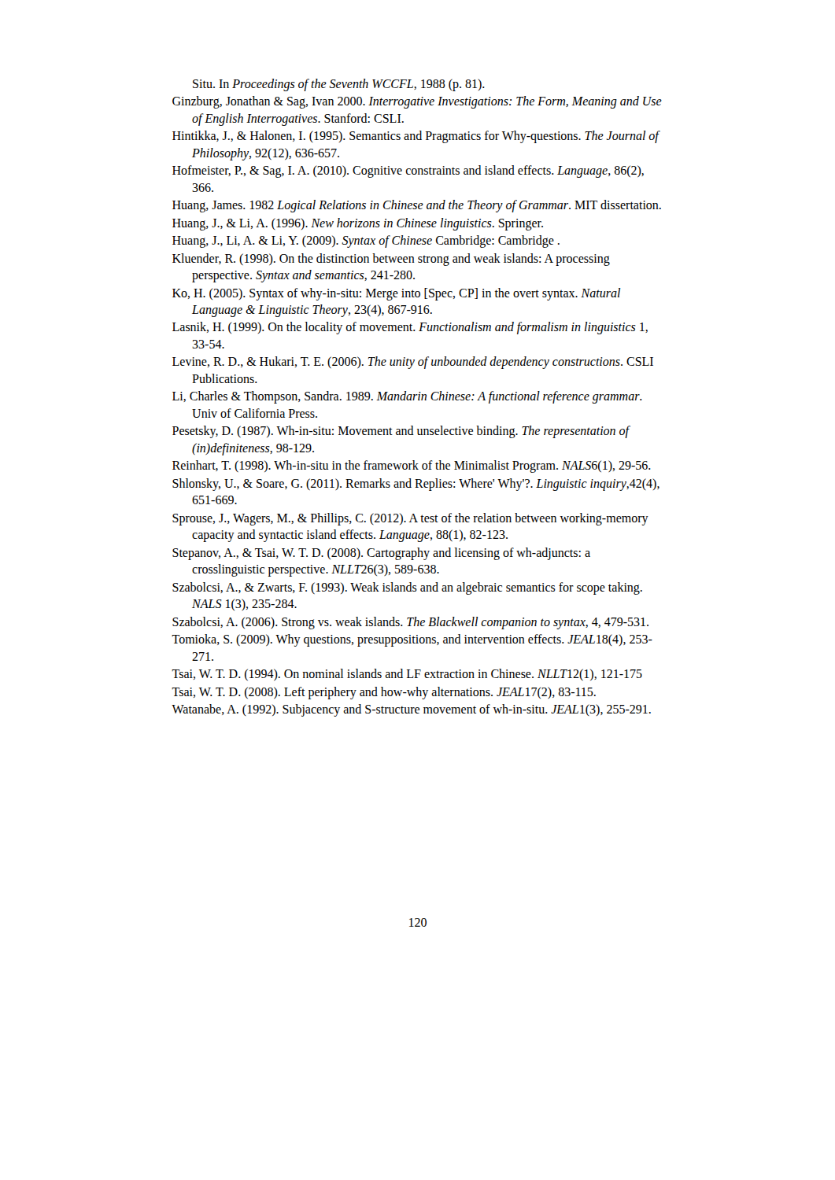Situ. In Proceedings of the Seventh WCCFL, 1988 (p. 81).
Ginzburg, Jonathan & Sag, Ivan 2000. Interrogative Investigations: The Form, Meaning and Use of English Interrogatives. Stanford: CSLI.
Hintikka, J., & Halonen, I. (1995). Semantics and Pragmatics for Why-questions. The Journal of Philosophy, 92(12), 636-657.
Hofmeister, P., & Sag, I. A. (2010). Cognitive constraints and island effects. Language, 86(2), 366.
Huang, James. 1982 Logical Relations in Chinese and the Theory of Grammar. MIT dissertation.
Huang, J., & Li, A. (1996). New horizons in Chinese linguistics. Springer.
Huang, J., Li, A. & Li, Y. (2009). Syntax of Chinese Cambridge: Cambridge .
Kluender, R. (1998). On the distinction between strong and weak islands: A processing perspective. Syntax and semantics, 241-280.
Ko, H. (2005). Syntax of why-in-situ: Merge into [Spec, CP] in the overt syntax. Natural Language & Linguistic Theory, 23(4), 867-916.
Lasnik, H. (1999). On the locality of movement. Functionalism and formalism in linguistics 1, 33-54.
Levine, R. D., & Hukari, T. E. (2006). The unity of unbounded dependency constructions. CSLI Publications.
Li, Charles & Thompson, Sandra. 1989. Mandarin Chinese: A functional reference grammar. Univ of California Press.
Pesetsky, D. (1987). Wh-in-situ: Movement and unselective binding. The representation of (in)definiteness, 98-129.
Reinhart, T. (1998). Wh-in-situ in the framework of the Minimalist Program. NALS6(1), 29-56.
Shlonsky, U., & Soare, G. (2011). Remarks and Replies: Where' Why'?. Linguistic inquiry,42(4), 651-669.
Sprouse, J., Wagers, M., & Phillips, C. (2012). A test of the relation between working-memory capacity and syntactic island effects. Language, 88(1), 82-123.
Stepanov, A., & Tsai, W. T. D. (2008). Cartography and licensing of wh-adjuncts: a crosslinguistic perspective. NLLT26(3), 589-638.
Szabolcsi, A., & Zwarts, F. (1993). Weak islands and an algebraic semantics for scope taking. NALS 1(3), 235-284.
Szabolcsi, A. (2006). Strong vs. weak islands. The Blackwell companion to syntax, 4, 479-531.
Tomioka, S. (2009). Why questions, presuppositions, and intervention effects. JEAL18(4), 253-271.
Tsai, W. T. D. (1994). On nominal islands and LF extraction in Chinese. NLLT12(1), 121-175
Tsai, W. T. D. (2008). Left periphery and how-why alternations. JEAL17(2), 83-115.
Watanabe, A. (1992). Subjacency and S-structure movement of wh-in-situ. JEAL1(3), 255-291.
120